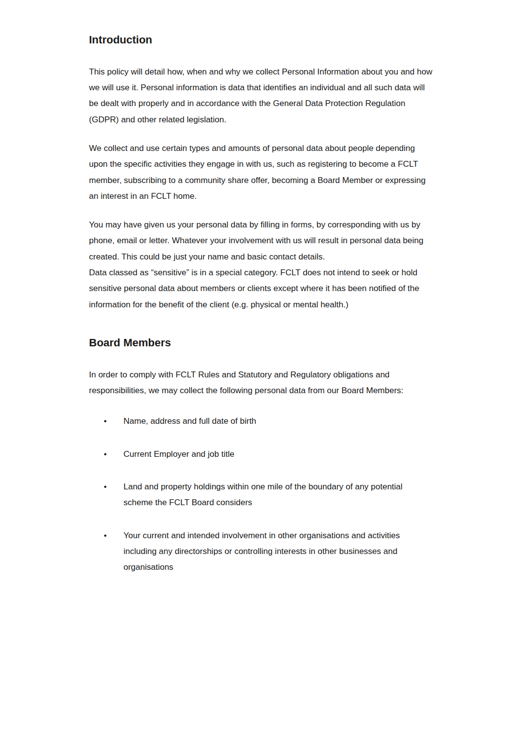Introduction
This policy will detail how, when and why we collect Personal Information about you and how we will use it. Personal information is data that identifies an individual and all such data will be dealt with properly and in accordance with the General Data Protection Regulation (GDPR) and other related legislation.
We collect and use certain types and amounts of personal data about people depending upon the specific activities they engage in with us, such as registering to become a FCLT member, subscribing to a community share offer, becoming a Board Member or expressing an interest in an FCLT home.
You may have given us your personal data by filling in forms, by corresponding with us by phone, email or letter. Whatever your involvement with us will result in personal data being created. This could be just your name and basic contact details.
Data classed as “sensitive” is in a special category. FCLT does not intend to seek or hold sensitive personal data about members or clients except where it has been notified of the information for the benefit of the client (e.g. physical or mental health.)
Board Members
In order to comply with FCLT Rules and Statutory and Regulatory obligations and responsibilities, we may collect the following personal data from our Board Members:
Name, address and full date of birth
Current Employer and job title
Land and property holdings within one mile of the boundary of any potential scheme the FCLT Board considers
Your current and intended involvement in other organisations and activities including any directorships or controlling interests in other businesses and organisations